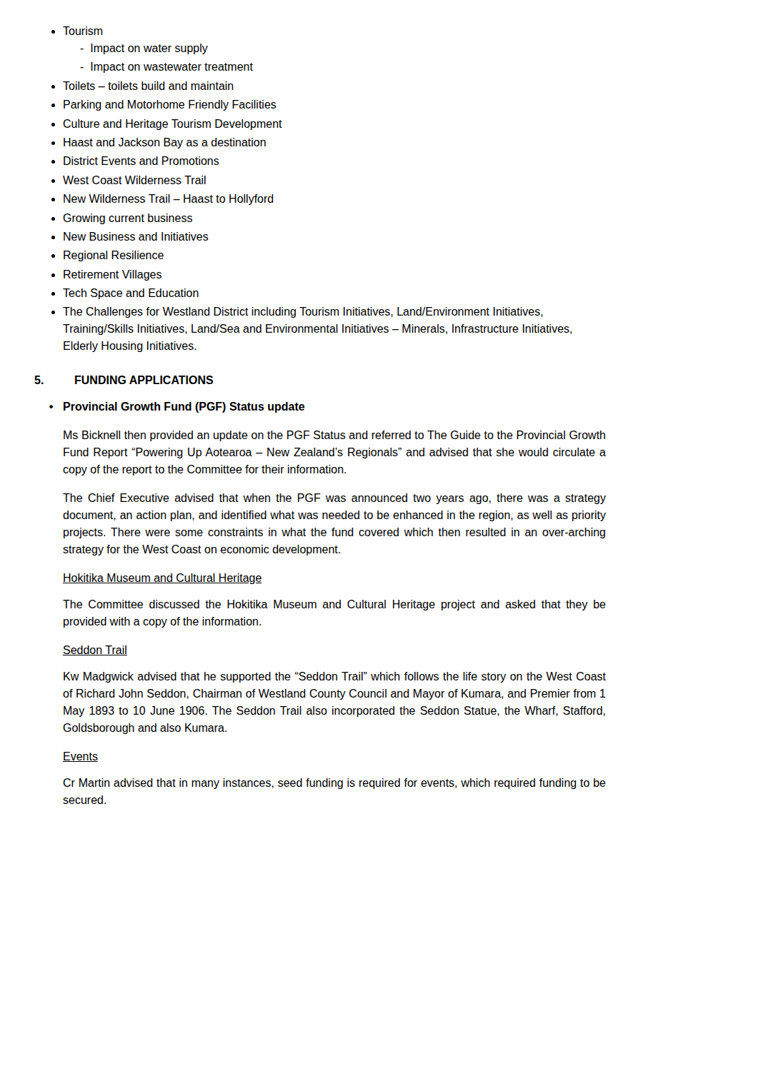Tourism
Impact on water supply
Impact on wastewater treatment
Toilets – toilets build and maintain
Parking and Motorhome Friendly Facilities
Culture and Heritage Tourism Development
Haast and Jackson Bay as a destination
District Events and Promotions
West Coast Wilderness Trail
New Wilderness Trail – Haast to Hollyford
Growing current business
New Business and Initiatives
Regional Resilience
Retirement Villages
Tech Space and Education
The Challenges for Westland District including Tourism Initiatives, Land/Environment Initiatives, Training/Skills Initiatives, Land/Sea and Environmental Initiatives – Minerals, Infrastructure Initiatives, Elderly Housing Initiatives.
5. FUNDING APPLICATIONS
Provincial Growth Fund (PGF) Status update
Ms Bicknell then provided an update on the PGF Status and referred to The Guide to the Provincial Growth Fund Report “Powering Up Aotearoa – New Zealand’s Regionals” and advised that she would circulate a copy of the report to the Committee for their information.
The Chief Executive advised that when the PGF was announced two years ago, there was a strategy document, an action plan, and identified what was needed to be enhanced in the region, as well as priority projects. There were some constraints in what the fund covered which then resulted in an over-arching strategy for the West Coast on economic development.
Hokitika Museum and Cultural Heritage
The Committee discussed the Hokitika Museum and Cultural Heritage project and asked that they be provided with a copy of the information.
Seddon Trail
Kw Madgwick advised that he supported the “Seddon Trail” which follows the life story on the West Coast of Richard John Seddon, Chairman of Westland County Council and Mayor of Kumara, and Premier from 1 May 1893 to 10 June 1906. The Seddon Trail also incorporated the Seddon Statue, the Wharf, Stafford, Goldsborough and also Kumara.
Events
Cr Martin advised that in many instances, seed funding is required for events, which required funding to be secured.